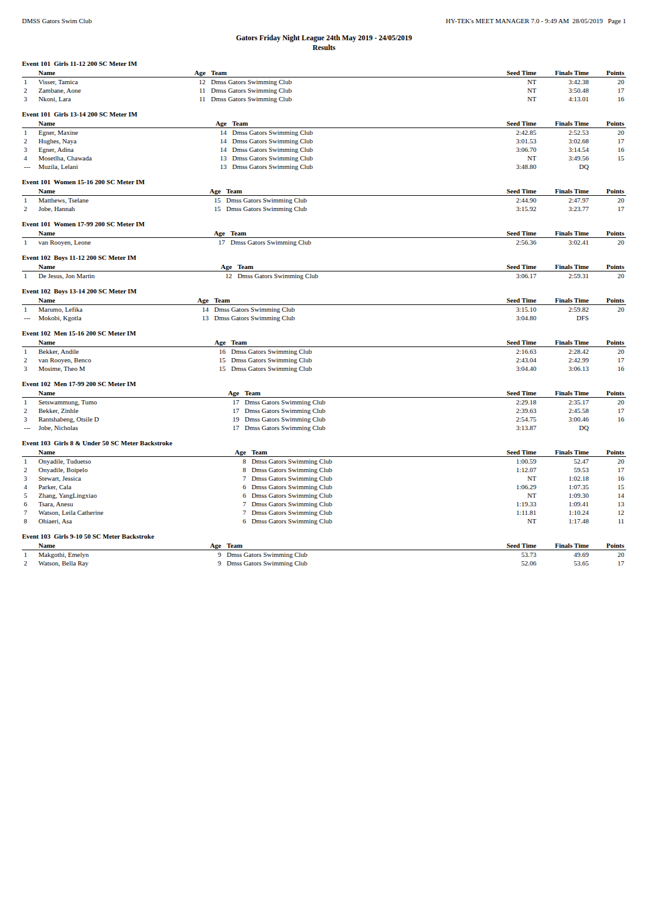DMSS Gators Swim Club
HY-TEK's MEET MANAGER 7.0 - 9:49 AM 28/05/2019 Page 1
Gators Friday Night League 24th May 2019 - 24/05/2019
Results
Event 101 Girls 11-12 200 SC Meter IM
| | Name | Age | Team | Seed Time | Finals Time | Points |
| --- | --- | --- | --- | --- | --- | --- |
| 1 | Visser, Tamica | 12 | Dmss Gators Swimming Club | NT | 3:42.38 | 20 |
| 2 | Zambane, Aone | 11 | Dmss Gators Swimming Club | NT | 3:50.48 | 17 |
| 3 | Nkoni, Lara | 11 | Dmss Gators Swimming Club | NT | 4:13.01 | 16 |
Event 101 Girls 13-14 200 SC Meter IM
| | Name | Age | Team | Seed Time | Finals Time | Points |
| --- | --- | --- | --- | --- | --- | --- |
| 1 | Egner, Maxine | 14 | Dmss Gators Swimming Club | 2:42.85 | 2:52.53 | 20 |
| 2 | Hughes, Naya | 14 | Dmss Gators Swimming Club | 3:01.53 | 3:02.68 | 17 |
| 3 | Egner, Adina | 14 | Dmss Gators Swimming Club | 3:06.70 | 3:14.54 | 16 |
| 4 | Mosetlha, Chawada | 13 | Dmss Gators Swimming Club | NT | 3:49.56 | 15 |
| --- | Muzila, Lelani | 13 | Dmss Gators Swimming Club | 3:48.80 | DQ | |
Event 101 Women 15-16 200 SC Meter IM
| | Name | Age | Team | Seed Time | Finals Time | Points |
| --- | --- | --- | --- | --- | --- | --- |
| 1 | Matthews, Tselane | 15 | Dmss Gators Swimming Club | 2:44.90 | 2:47.97 | 20 |
| 2 | Jobe, Hannah | 15 | Dmss Gators Swimming Club | 3:15.92 | 3:23.77 | 17 |
Event 101 Women 17-99 200 SC Meter IM
| | Name | Age | Team | Seed Time | Finals Time | Points |
| --- | --- | --- | --- | --- | --- | --- |
| 1 | van Rooyen, Leone | 17 | Dmss Gators Swimming Club | 2:56.36 | 3:02.41 | 20 |
Event 102 Boys 11-12 200 SC Meter IM
| | Name | Age | Team | Seed Time | Finals Time | Points |
| --- | --- | --- | --- | --- | --- | --- |
| 1 | De Jesus, Jon Martin | 12 | Dmss Gators Swimming Club | 3:06.17 | 2:59.31 | 20 |
Event 102 Boys 13-14 200 SC Meter IM
| | Name | Age | Team | Seed Time | Finals Time | Points |
| --- | --- | --- | --- | --- | --- | --- |
| 1 | Marumo, Lefika | 14 | Dmss Gators Swimming Club | 3:15.10 | 2:59.82 | 20 |
| --- | Mokobi, Kgotla | 13 | Dmss Gators Swimming Club | 3:04.80 | DFS | |
Event 102 Men 15-16 200 SC Meter IM
| | Name | Age | Team | Seed Time | Finals Time | Points |
| --- | --- | --- | --- | --- | --- | --- |
| 1 | Bekker, Andile | 16 | Dmss Gators Swimming Club | 2:16.63 | 2:28.42 | 20 |
| 2 | van Rooyen, Benco | 15 | Dmss Gators Swimming Club | 2:43.04 | 2:42.99 | 17 |
| 3 | Mosime, Theo M | 15 | Dmss Gators Swimming Club | 3:04.40 | 3:06.13 | 16 |
Event 102 Men 17-99 200 SC Meter IM
| | Name | Age | Team | Seed Time | Finals Time | Points |
| --- | --- | --- | --- | --- | --- | --- |
| 1 | Setswammung, Tumo | 17 | Dmss Gators Swimming Club | 2:29.18 | 2:35.17 | 20 |
| 2 | Bekker, Zinhle | 17 | Dmss Gators Swimming Club | 2:39.63 | 2:45.58 | 17 |
| 3 | Rantshabeng, Otsile D | 19 | Dmss Gators Swimming Club | 2:54.75 | 3:00.46 | 16 |
| --- | Jobe, Nicholas | 17 | Dmss Gators Swimming Club | 3:13.87 | DQ | |
Event 103 Girls 8 & Under 50 SC Meter Backstroke
| | Name | Age | Team | Seed Time | Finals Time | Points |
| --- | --- | --- | --- | --- | --- | --- |
| 1 | Onyadile, Tuduetso | 8 | Dmss Gators Swimming Club | 1:00.59 | 52.47 | 20 |
| 2 | Onyadile, Boipelo | 8 | Dmss Gators Swimming Club | 1:12.07 | 59.53 | 17 |
| 3 | Stewart, Jessica | 7 | Dmss Gators Swimming Club | NT | 1:02.18 | 16 |
| 4 | Parker, Cala | 6 | Dmss Gators Swimming Club | 1:06.29 | 1:07.35 | 15 |
| 5 | Zhang, YangLingxiao | 6 | Dmss Gators Swimming Club | NT | 1:09.30 | 14 |
| 6 | Tsara, Anesu | 7 | Dmss Gators Swimming Club | 1:19.33 | 1:09.41 | 13 |
| 7 | Watson, Leila Catherine | 7 | Dmss Gators Swimming Club | 1:11.81 | 1:10.24 | 12 |
| 8 | Ohiaeri, Asa | 6 | Dmss Gators Swimming Club | NT | 1:17.48 | 11 |
Event 103 Girls 9-10 50 SC Meter Backstroke
| | Name | Age | Team | Seed Time | Finals Time | Points |
| --- | --- | --- | --- | --- | --- | --- |
| 1 | Makgothi, Emelyn | 9 | Dmss Gators Swimming Club | 53.73 | 49.69 | 20 |
| 2 | Watson, Bella Ray | 9 | Dmss Gators Swimming Club | 52.06 | 53.65 | 17 |